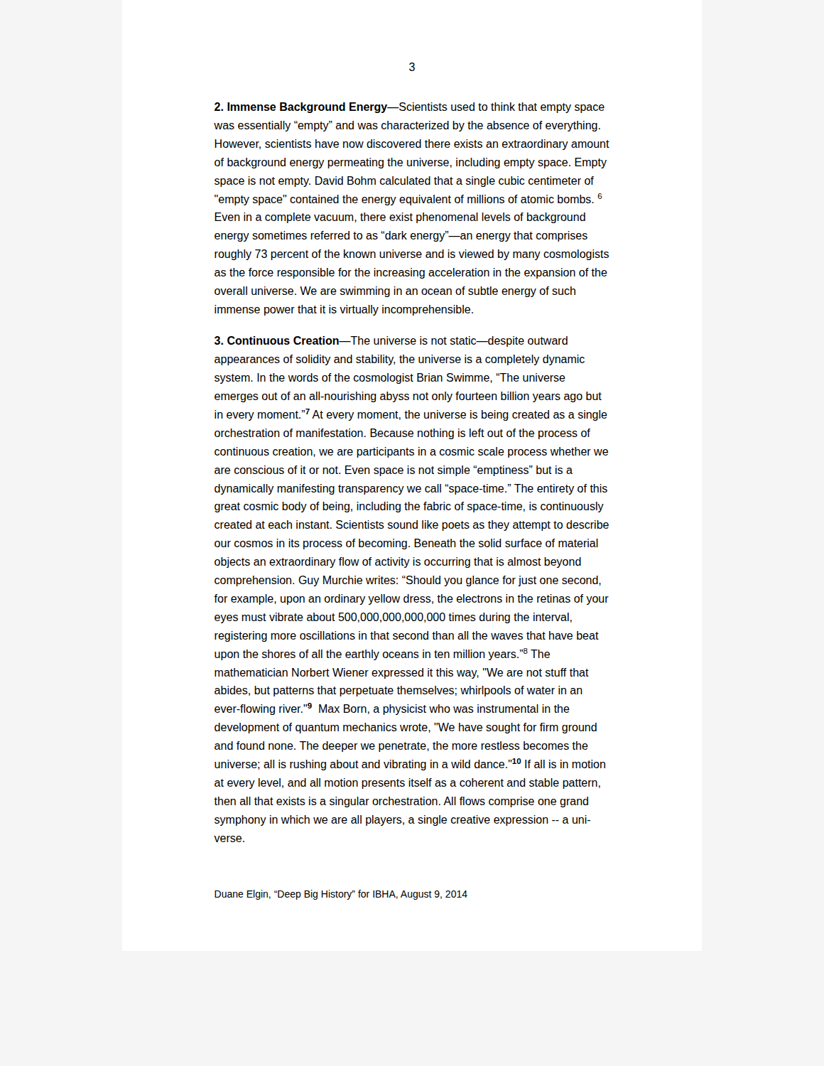3
2. Immense Background Energy—Scientists used to think that empty space was essentially “empty” and was characterized by the absence of everything. However, scientists have now discovered there exists an extraordinary amount of background energy permeating the universe, including empty space. Empty space is not empty. David Bohm calculated that a single cubic centimeter of "empty space" contained the energy equivalent of millions of atomic bombs. 6 Even in a complete vacuum, there exist phenomenal levels of background energy sometimes referred to as “dark energy”—an energy that comprises roughly 73 percent of the known universe and is viewed by many cosmologists as the force responsible for the increasing acceleration in the expansion of the overall universe. We are swimming in an ocean of subtle energy of such immense power that it is virtually incomprehensible.
3. Continuous Creation—The universe is not static—despite outward appearances of solidity and stability, the universe is a completely dynamic system. In the words of the cosmologist Brian Swimme, “The universe emerges out of an all-nourishing abyss not only fourteen billion years ago but in every moment.”7 At every moment, the universe is being created as a single orchestration of manifestation. Because nothing is left out of the process of continuous creation, we are participants in a cosmic scale process whether we are conscious of it or not. Even space is not simple “emptiness” but is a dynamically manifesting transparency we call “space-time.” The entirety of this great cosmic body of being, including the fabric of space-time, is continuously created at each instant. Scientists sound like poets as they attempt to describe our cosmos in its process of becoming. Beneath the solid surface of material objects an extraordinary flow of activity is occurring that is almost beyond comprehension. Guy Murchie writes: “Should you glance for just one second, for example, upon an ordinary yellow dress, the electrons in the retinas of your eyes must vibrate about 500,000,000,000,000 times during the interval, registering more oscillations in that second than all the waves that have beat upon the shores of all the earthly oceans in ten million years.”8 The mathematician Norbert Wiener expressed it this way, "We are not stuff that abides, but patterns that perpetuate themselves; whirlpools of water in an ever-flowing river."9 Max Born, a physicist who was instrumental in the development of quantum mechanics wrote, "We have sought for firm ground and found none. The deeper we penetrate, the more restless becomes the universe; all is rushing about and vibrating in a wild dance."10 If all is in motion at every level, and all motion presents itself as a coherent and stable pattern, then all that exists is a singular orchestration. All flows comprise one grand symphony in which we are all players, a single creative expression -- a uni-verse.
Duane Elgin, “Deep Big History” for IBHA, August 9, 2014